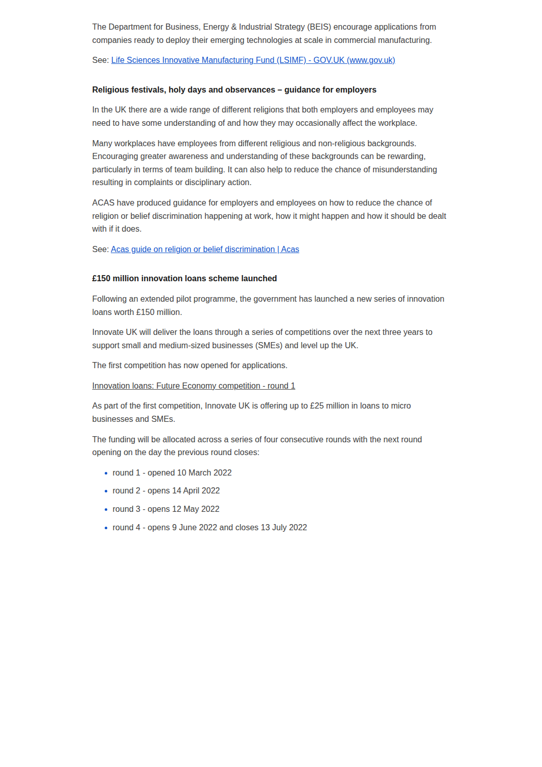The Department for Business, Energy & Industrial Strategy (BEIS) encourage applications from companies ready to deploy their emerging technologies at scale in commercial manufacturing.
See: Life Sciences Innovative Manufacturing Fund (LSIMF) - GOV.UK (www.gov.uk)
Religious festivals, holy days and observances – guidance for employers
In the UK there are a wide range of different religions that both employers and employees may need to have some understanding of and how they may occasionally affect the workplace.
Many workplaces have employees from different religious and non-religious backgrounds. Encouraging greater awareness and understanding of these backgrounds can be rewarding, particularly in terms of team building. It can also help to reduce the chance of misunderstanding resulting in complaints or disciplinary action.
ACAS have produced guidance for employers and employees on how to reduce the chance of religion or belief discrimination happening at work, how it might happen and how it should be dealt with if it does.
See: Acas guide on religion or belief discrimination | Acas
£150 million innovation loans scheme launched
Following an extended pilot programme, the government has launched a new series of innovation loans worth £150 million.
Innovate UK will deliver the loans through a series of competitions over the next three years to support small and medium-sized businesses (SMEs) and level up the UK.
The first competition has now opened for applications.
Innovation loans: Future Economy competition - round 1
As part of the first competition, Innovate UK is offering up to £25 million in loans to micro businesses and SMEs.
The funding will be allocated across a series of four consecutive rounds with the next round opening on the day the previous round closes:
round 1 - opened 10 March 2022
round 2 - opens 14 April 2022
round 3 - opens 12 May 2022
round 4 - opens 9 June 2022 and closes 13 July 2022